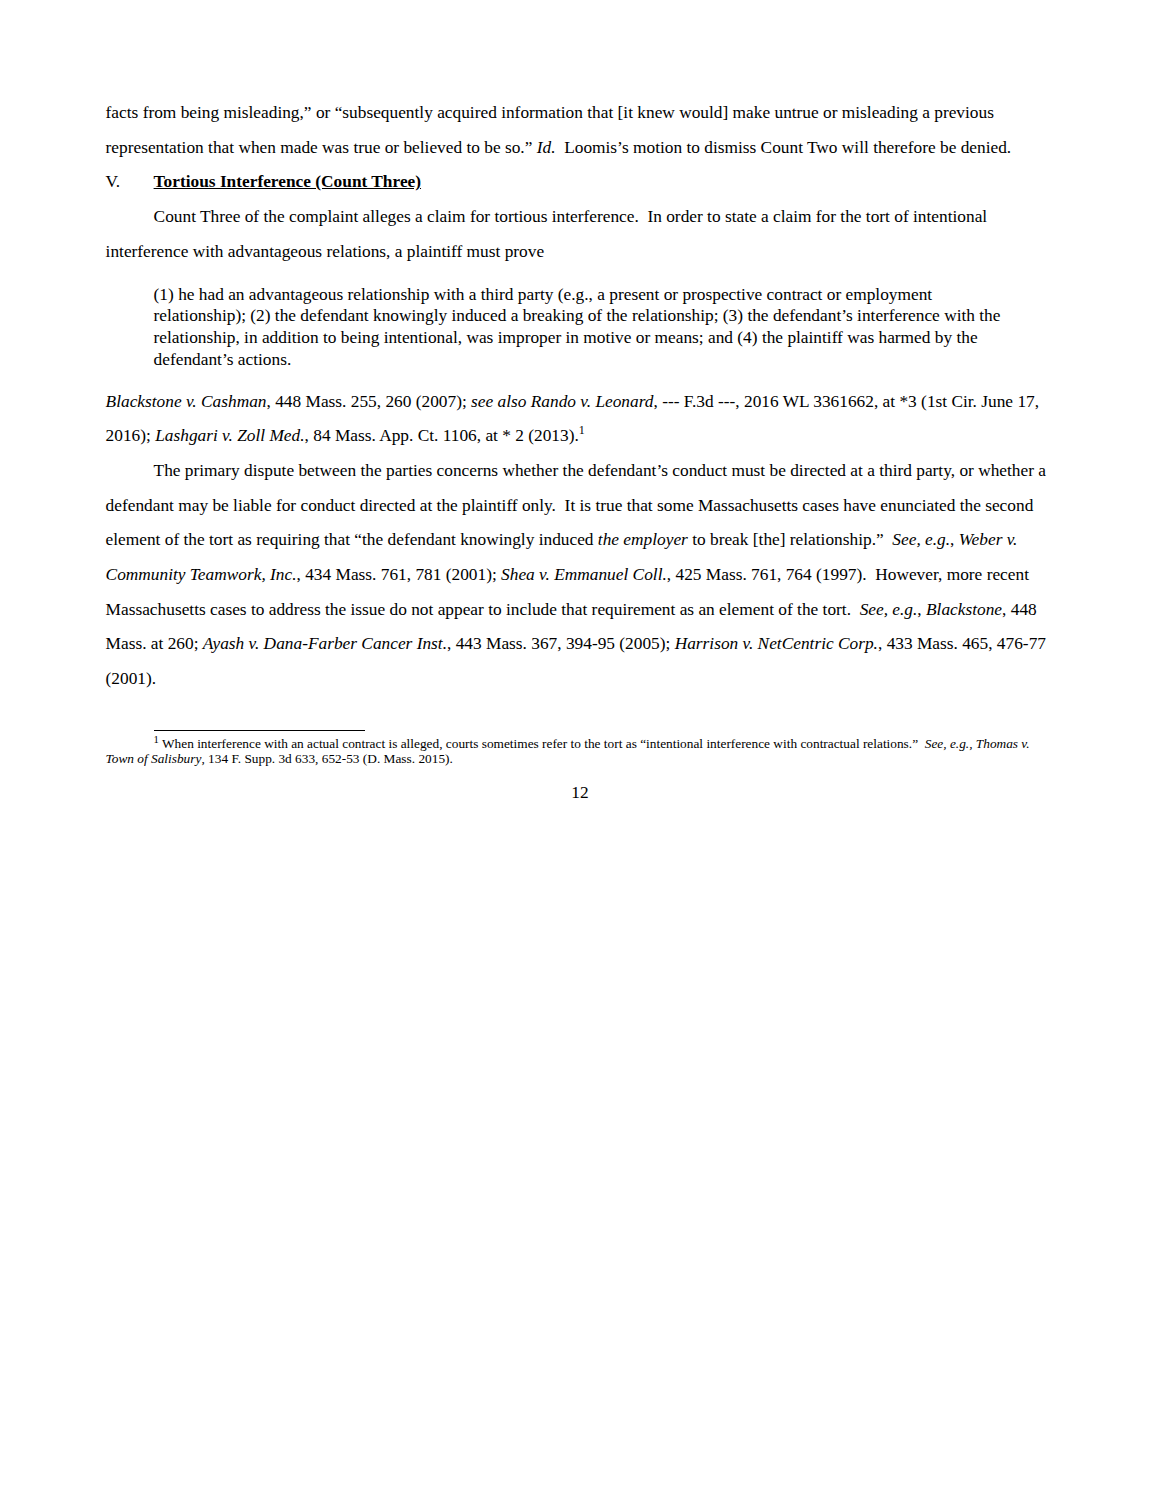facts from being misleading,” or “subsequently acquired information that [it knew would] make untrue or misleading a previous representation that when made was true or believed to be so.” Id. Loomis’s motion to dismiss Count Two will therefore be denied.
V. Tortious Interference (Count Three)
Count Three of the complaint alleges a claim for tortious interference. In order to state a claim for the tort of intentional interference with advantageous relations, a plaintiff must prove
(1) he had an advantageous relationship with a third party (e.g., a present or prospective contract or employment relationship); (2) the defendant knowingly induced a breaking of the relationship; (3) the defendant’s interference with the relationship, in addition to being intentional, was improper in motive or means; and (4) the plaintiff was harmed by the defendant’s actions.
Blackstone v. Cashman, 448 Mass. 255, 260 (2007); see also Rando v. Leonard, --- F.3d ---, 2016 WL 3361662, at *3 (1st Cir. June 17, 2016); Lashgari v. Zoll Med., 84 Mass. App. Ct. 1106, at * 2 (2013).1
The primary dispute between the parties concerns whether the defendant’s conduct must be directed at a third party, or whether a defendant may be liable for conduct directed at the plaintiff only. It is true that some Massachusetts cases have enunciated the second element of the tort as requiring that “the defendant knowingly induced the employer to break [the] relationship.” See, e.g., Weber v. Community Teamwork, Inc., 434 Mass. 761, 781 (2001); Shea v. Emmanuel Coll., 425 Mass. 761, 764 (1997). However, more recent Massachusetts cases to address the issue do not appear to include that requirement as an element of the tort. See, e.g., Blackstone, 448 Mass. at 260; Ayash v. Dana-Farber Cancer Inst., 443 Mass. 367, 394-95 (2005); Harrison v. NetCentric Corp., 433 Mass. 465, 476-77 (2001).
1 When interference with an actual contract is alleged, courts sometimes refer to the tort as “intentional interference with contractual relations.” See, e.g., Thomas v. Town of Salisbury, 134 F. Supp. 3d 633, 652-53 (D. Mass. 2015).
12